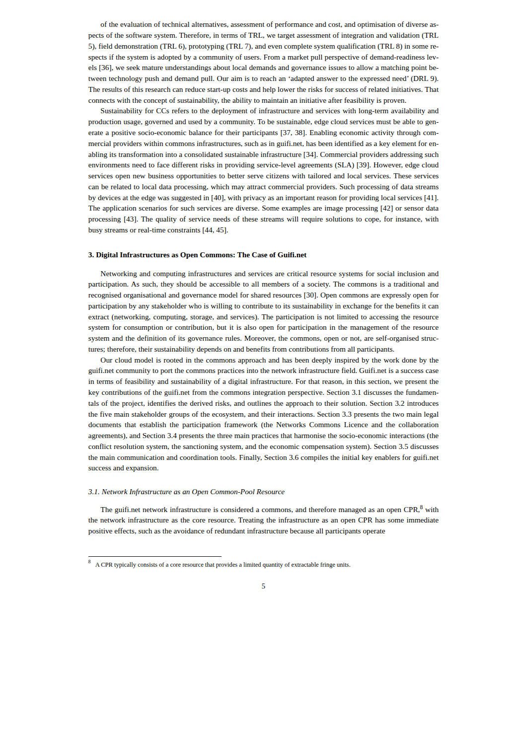of the evaluation of technical alternatives, assessment of performance and cost, and optimisation of diverse aspects of the software system. Therefore, in terms of TRL, we target assessment of integration and validation (TRL 5), field demonstration (TRL 6), prototyping (TRL 7), and even complete system qualification (TRL 8) in some respects if the system is adopted by a community of users. From a market pull perspective of demand-readiness levels [36], we seek mature understandings about local demands and governance issues to allow a matching point between technology push and demand pull. Our aim is to reach an ‘adapted answer to the expressed need’ (DRL 9). The results of this research can reduce start-up costs and help lower the risks for success of related initiatives. That connects with the concept of sustainability, the ability to maintain an initiative after feasibility is proven.
Sustainability for CCs refers to the deployment of infrastructure and services with long-term availability and production usage, governed and used by a community. To be sustainable, edge cloud services must be able to generate a positive socio-economic balance for their participants [37, 38]. Enabling economic activity through commercial providers within commons infrastructures, such as in guifi.net, has been identified as a key element for enabling its transformation into a consolidated sustainable infrastructure [34]. Commercial providers addressing such environments need to face different risks in providing service-level agreements (SLA) [39]. However, edge cloud services open new business opportunities to better serve citizens with tailored and local services. These services can be related to local data processing, which may attract commercial providers. Such processing of data streams by devices at the edge was suggested in [40], with privacy as an important reason for providing local services [41]. The application scenarios for such services are diverse. Some examples are image processing [42] or sensor data processing [43]. The quality of service needs of these streams will require solutions to cope, for instance, with busy streams or real-time constraints [44, 45].
3. Digital Infrastructures as Open Commons: The Case of Guifi.net
Networking and computing infrastructures and services are critical resource systems for social inclusion and participation. As such, they should be accessible to all members of a society. The commons is a traditional and recognised organisational and governance model for shared resources [30]. Open commons are expressly open for participation by any stakeholder who is willing to contribute to its sustainability in exchange for the benefits it can extract (networking, computing, storage, and services). The participation is not limited to accessing the resource system for consumption or contribution, but it is also open for participation in the management of the resource system and the definition of its governance rules. Moreover, the commons, open or not, are self-organised structures; therefore, their sustainability depends on and benefits from contributions from all participants.
Our cloud model is rooted in the commons approach and has been deeply inspired by the work done by the guifi.net community to port the commons practices into the network infrastructure field. Guifi.net is a success case in terms of feasibility and sustainability of a digital infrastructure. For that reason, in this section, we present the key contributions of the guifi.net from the commons integration perspective. Section 3.1 discusses the fundamentals of the project, identifies the derived risks, and outlines the approach to their solution. Section 3.2 introduces the five main stakeholder groups of the ecosystem, and their interactions. Section 3.3 presents the two main legal documents that establish the participation framework (the Networks Commons Licence and the collaboration agreements), and Section 3.4 presents the three main practices that harmonise the socio-economic interactions (the conflict resolution system, the sanctioning system, and the economic compensation system). Section 3.5 discusses the main communication and coordination tools. Finally, Section 3.6 compiles the initial key enablers for guifi.net success and expansion.
3.1. Network Infrastructure as an Open Common-Pool Resource
The guifi.net network infrastructure is considered a commons, and therefore managed as an open CPR,8 with the network infrastructure as the core resource. Treating the infrastructure as an open CPR has some immediate positive effects, such as the avoidance of redundant infrastructure because all participants operate
8 A CPR typically consists of a core resource that provides a limited quantity of extractable fringe units.
5